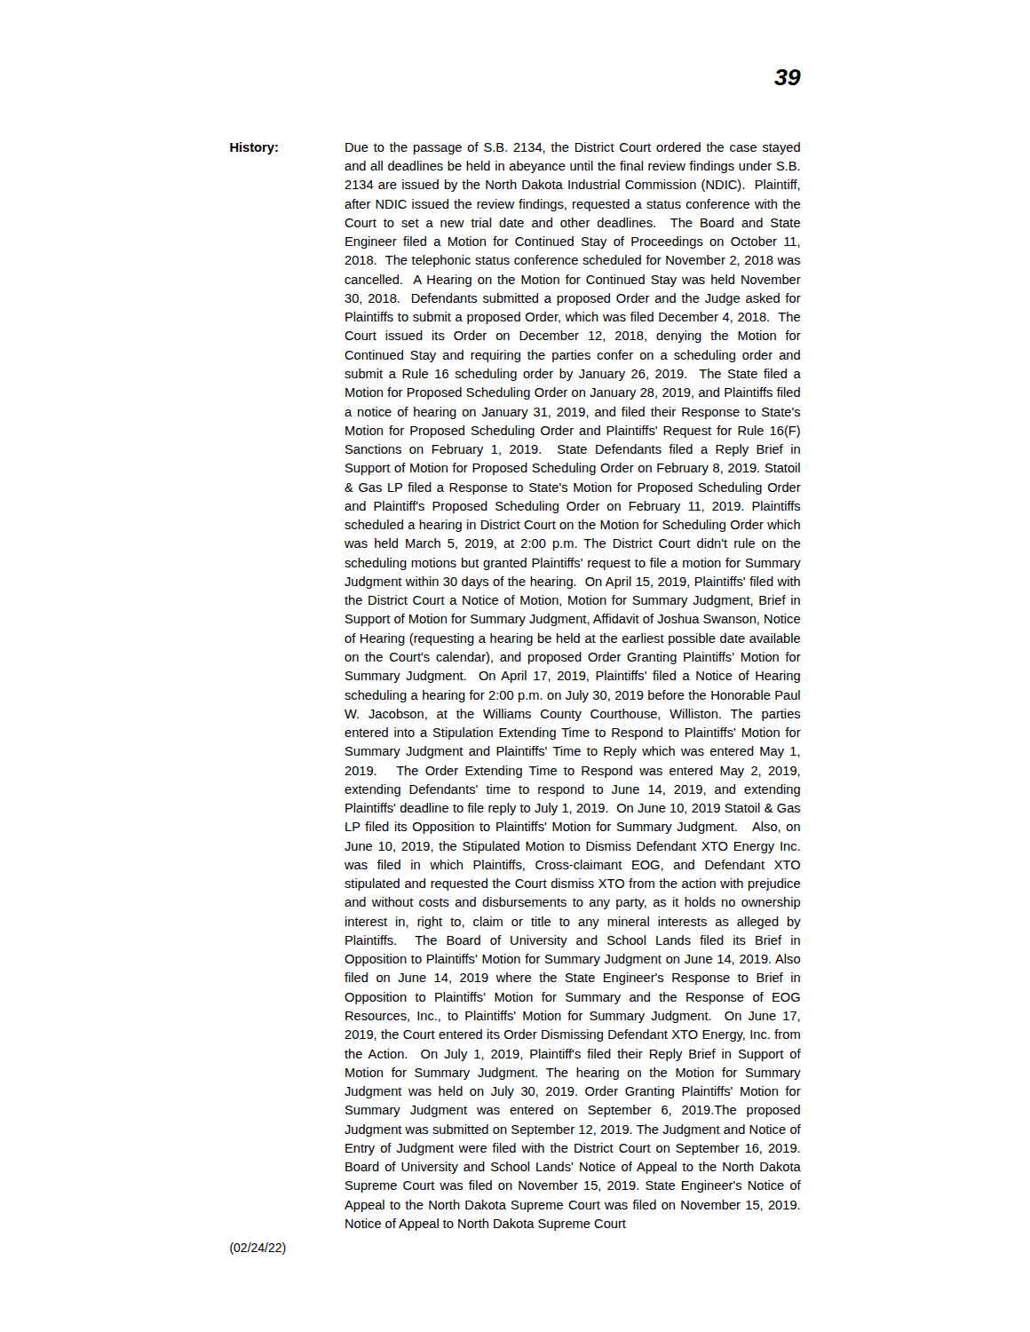39
History:
Due to the passage of S.B. 2134, the District Court ordered the case stayed and all deadlines be held in abeyance until the final review findings under S.B. 2134 are issued by the North Dakota Industrial Commission (NDIC). Plaintiff, after NDIC issued the review findings, requested a status conference with the Court to set a new trial date and other deadlines. The Board and State Engineer filed a Motion for Continued Stay of Proceedings on October 11, 2018. The telephonic status conference scheduled for November 2, 2018 was cancelled. A Hearing on the Motion for Continued Stay was held November 30, 2018. Defendants submitted a proposed Order and the Judge asked for Plaintiffs to submit a proposed Order, which was filed December 4, 2018. The Court issued its Order on December 12, 2018, denying the Motion for Continued Stay and requiring the parties confer on a scheduling order and submit a Rule 16 scheduling order by January 26, 2019. The State filed a Motion for Proposed Scheduling Order on January 28, 2019, and Plaintiffs filed a notice of hearing on January 31, 2019, and filed their Response to State's Motion for Proposed Scheduling Order and Plaintiffs' Request for Rule 16(F) Sanctions on February 1, 2019. State Defendants filed a Reply Brief in Support of Motion for Proposed Scheduling Order on February 8, 2019. Statoil & Gas LP filed a Response to State's Motion for Proposed Scheduling Order and Plaintiff's Proposed Scheduling Order on February 11, 2019. Plaintiffs scheduled a hearing in District Court on the Motion for Scheduling Order which was held March 5, 2019, at 2:00 p.m. The District Court didn't rule on the scheduling motions but granted Plaintiffs' request to file a motion for Summary Judgment within 30 days of the hearing. On April 15, 2019, Plaintiffs' filed with the District Court a Notice of Motion, Motion for Summary Judgment, Brief in Support of Motion for Summary Judgment, Affidavit of Joshua Swanson, Notice of Hearing (requesting a hearing be held at the earliest possible date available on the Court's calendar), and proposed Order Granting Plaintiffs' Motion for Summary Judgment. On April 17, 2019, Plaintiffs' filed a Notice of Hearing scheduling a hearing for 2:00 p.m. on July 30, 2019 before the Honorable Paul W. Jacobson, at the Williams County Courthouse, Williston. The parties entered into a Stipulation Extending Time to Respond to Plaintiffs' Motion for Summary Judgment and Plaintiffs' Time to Reply which was entered May 1, 2019. The Order Extending Time to Respond was entered May 2, 2019, extending Defendants' time to respond to June 14, 2019, and extending Plaintiffs' deadline to file reply to July 1, 2019. On June 10, 2019 Statoil & Gas LP filed its Opposition to Plaintiffs' Motion for Summary Judgment. Also, on June 10, 2019, the Stipulated Motion to Dismiss Defendant XTO Energy Inc. was filed in which Plaintiffs, Cross-claimant EOG, and Defendant XTO stipulated and requested the Court dismiss XTO from the action with prejudice and without costs and disbursements to any party, as it holds no ownership interest in, right to, claim or title to any mineral interests as alleged by Plaintiffs. The Board of University and School Lands filed its Brief in Opposition to Plaintiffs' Motion for Summary Judgment on June 14, 2019. Also filed on June 14, 2019 where the State Engineer's Response to Brief in Opposition to Plaintiffs' Motion for Summary and the Response of EOG Resources, Inc., to Plaintiffs' Motion for Summary Judgment. On June 17, 2019, the Court entered its Order Dismissing Defendant XTO Energy, Inc. from the Action. On July 1, 2019, Plaintiff's filed their Reply Brief in Support of Motion for Summary Judgment. The hearing on the Motion for Summary Judgment was held on July 30, 2019. Order Granting Plaintiffs' Motion for Summary Judgment was entered on September 6, 2019.The proposed Judgment was submitted on September 12, 2019. The Judgment and Notice of Entry of Judgment were filed with the District Court on September 16, 2019. Board of University and School Lands' Notice of Appeal to the North Dakota Supreme Court was filed on November 15, 2019. State Engineer's Notice of Appeal to the North Dakota Supreme Court was filed on November 15, 2019. Notice of Appeal to North Dakota Supreme Court
(02/24/22)